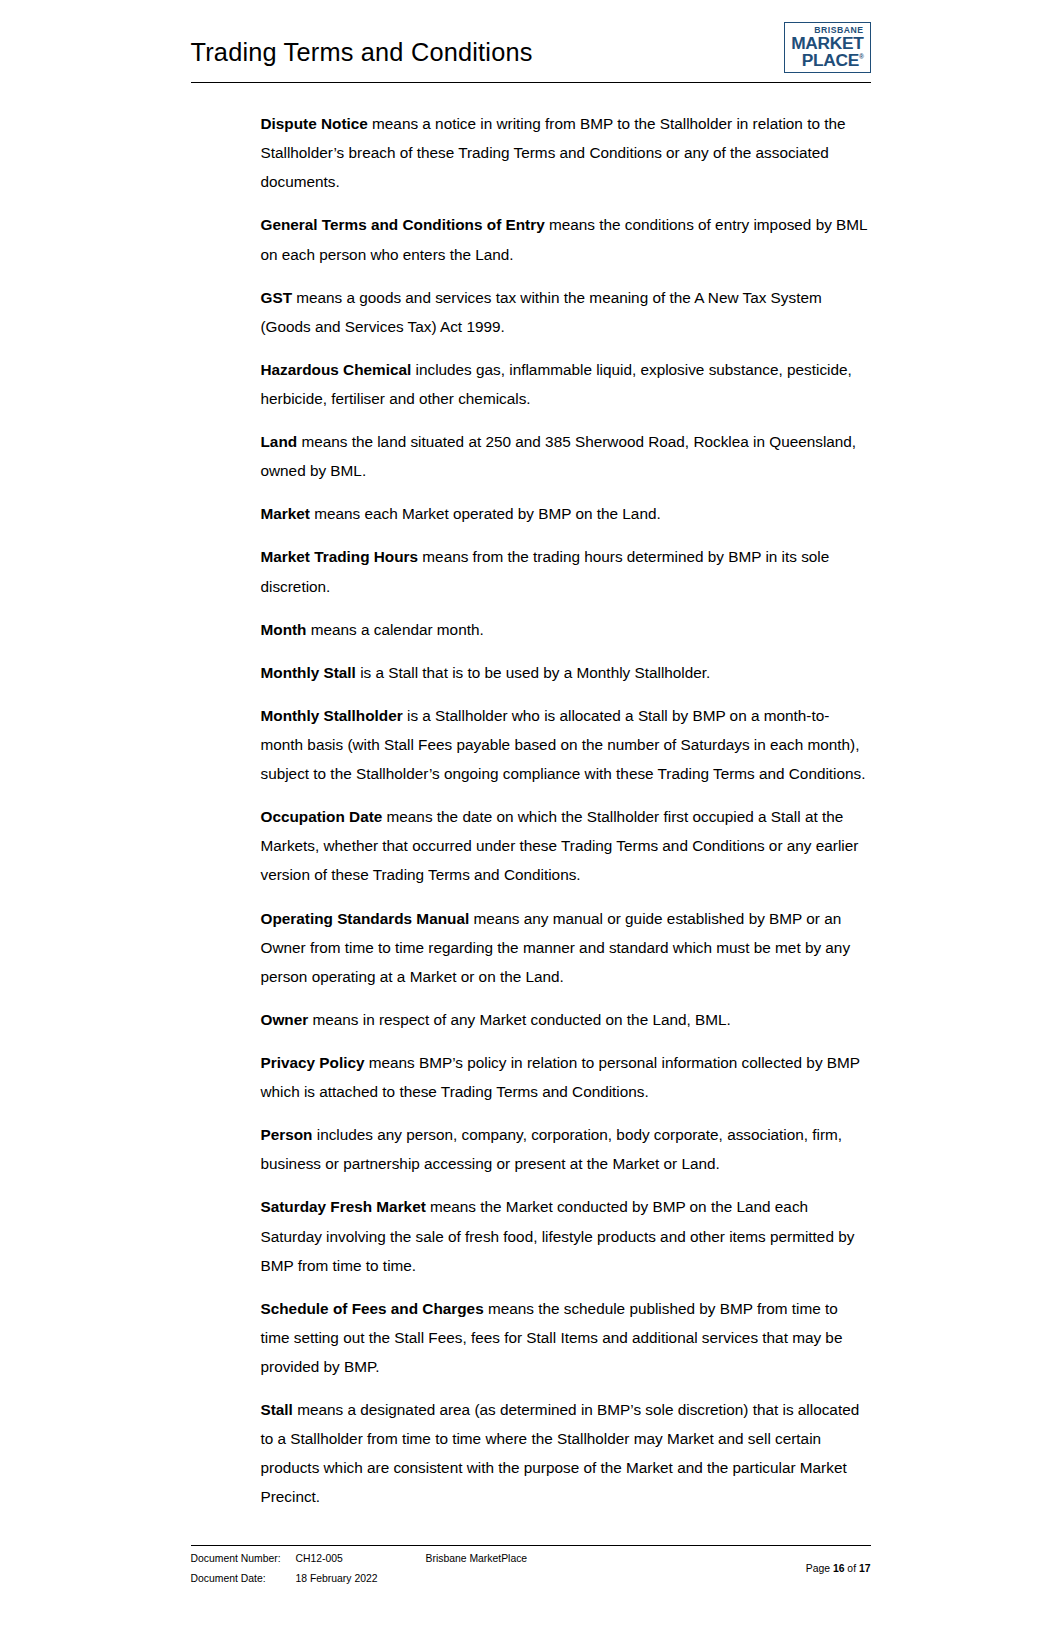Trading Terms and Conditions
BRISBANE MARKET PLACE®
Dispute Notice means a notice in writing from BMP to the Stallholder in relation to the Stallholder’s breach of these Trading Terms and Conditions or any of the associated documents.
General Terms and Conditions of Entry means the conditions of entry imposed by BML on each person who enters the Land.
GST means a goods and services tax within the meaning of the A New Tax System (Goods and Services Tax) Act 1999.
Hazardous Chemical includes gas, inflammable liquid, explosive substance, pesticide, herbicide, fertiliser and other chemicals.
Land means the land situated at 250 and 385 Sherwood Road, Rocklea in Queensland, owned by BML.
Market means each Market operated by BMP on the Land.
Market Trading Hours means from the trading hours determined by BMP in its sole discretion.
Month means a calendar month.
Monthly Stall is a Stall that is to be used by a Monthly Stallholder.
Monthly Stallholder is a Stallholder who is allocated a Stall by BMP on a month-to-month basis (with Stall Fees payable based on the number of Saturdays in each month), subject to the Stallholder’s ongoing compliance with these Trading Terms and Conditions.
Occupation Date means the date on which the Stallholder first occupied a Stall at the Markets, whether that occurred under these Trading Terms and Conditions or any earlier version of these Trading Terms and Conditions.
Operating Standards Manual means any manual or guide established by BMP or an Owner from time to time regarding the manner and standard which must be met by any person operating at a Market or on the Land.
Owner means in respect of any Market conducted on the Land, BML.
Privacy Policy means BMP’s policy in relation to personal information collected by BMP which is attached to these Trading Terms and Conditions.
Person includes any person, company, corporation, body corporate, association, firm, business or partnership accessing or present at the Market or Land.
Saturday Fresh Market means the Market conducted by BMP on the Land each Saturday involving the sale of fresh food, lifestyle products and other items permitted by BMP from time to time.
Schedule of Fees and Charges means the schedule published by BMP from time to time setting out the Stall Fees, fees for Stall Items and additional services that may be provided by BMP.
Stall means a designated area (as determined in BMP’s sole discretion) that is allocated to a Stallholder from time to time where the Stallholder may Market and sell certain products which are consistent with the purpose of the Market and the particular Market Precinct.
Document Number: CH12-005
Document Date: 18 February 2022
Brisbane MarketPlace
Page 16 of 17